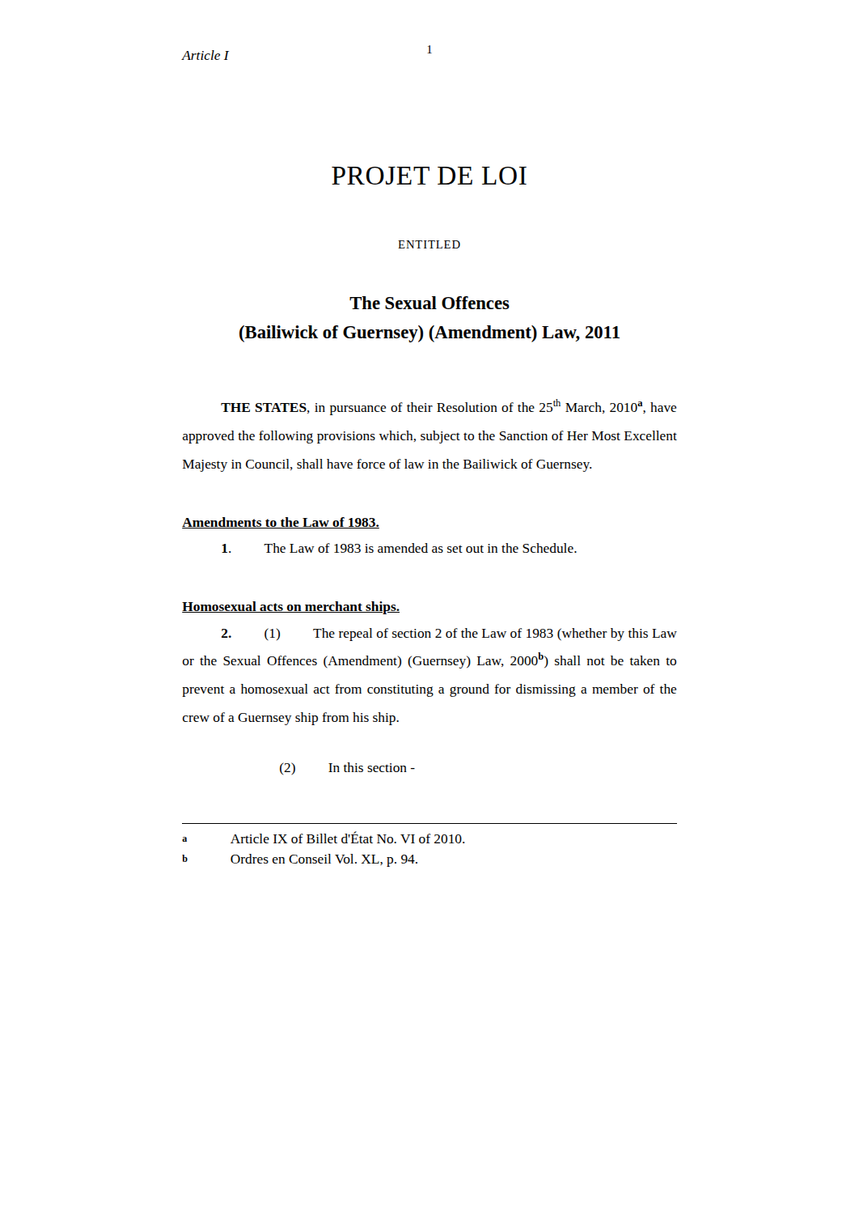Article I 1
PROJET DE LOI
ENTITLED
The Sexual Offences
(Bailiwick of Guernsey) (Amendment) Law, 2011
THE STATES, in pursuance of their Resolution of the 25th March, 2010a, have approved the following provisions which, subject to the Sanction of Her Most Excellent Majesty in Council, shall have force of law in the Bailiwick of Guernsey.
Amendments to the Law of 1983.
1. The Law of 1983 is amended as set out in the Schedule.
Homosexual acts on merchant ships.
2. (1) The repeal of section 2 of the Law of 1983 (whether by this Law or the Sexual Offences (Amendment) (Guernsey) Law, 2000b) shall not be taken to prevent a homosexual act from constituting a ground for dismissing a member of the crew of a Guernsey ship from his ship.
(2) In this section -
| a | Article IX of Billet d'État No. VI of 2010. |
| b | Ordres en Conseil Vol. XL, p. 94. |